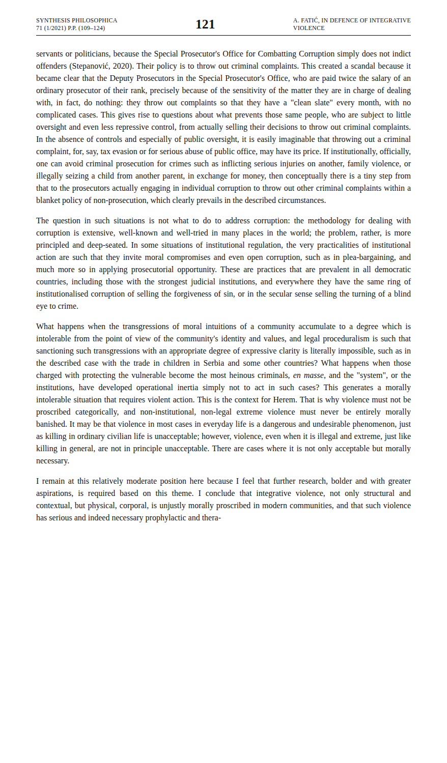Synthesis Philosophica
71 (1/2021) p.p. (109–124)
121
A. Fatić, In Defence of Integrative
Violence
servants or politicians, because the Special Prosecutor's Office for Combatting Corruption simply does not indict offenders (Stepanović, 2020). Their policy is to throw out criminal complaints. This created a scandal because it became clear that the Deputy Prosecutors in the Special Prosecutor's Office, who are paid twice the salary of an ordinary prosecutor of their rank, precisely because of the sensitivity of the matter they are in charge of dealing with, in fact, do nothing: they throw out complaints so that they have a "clean slate" every month, with no complicated cases. This gives rise to questions about what prevents those same people, who are subject to little oversight and even less repressive control, from actually selling their decisions to throw out criminal complaints. In the absence of controls and especially of public oversight, it is easily imaginable that throwing out a criminal complaint, for, say, tax evasion or for serious abuse of public office, may have its price. If institutionally, officially, one can avoid criminal prosecution for crimes such as inflicting serious injuries on another, family violence, or illegally seizing a child from another parent, in exchange for money, then conceptually there is a tiny step from that to the prosecutors actually engaging in individual corruption to throw out other criminal complaints within a blanket policy of non-prosecution, which clearly prevails in the described circumstances.
The question in such situations is not what to do to address corruption: the methodology for dealing with corruption is extensive, well-known and well-tried in many places in the world; the problem, rather, is more principled and deep-seated. In some situations of institutional regulation, the very practicalities of institutional action are such that they invite moral compromises and even open corruption, such as in plea-bargaining, and much more so in applying prosecutorial opportunity. These are practices that are prevalent in all democratic countries, including those with the strongest judicial institutions, and everywhere they have the same ring of institutionalised corruption of selling the forgiveness of sin, or in the secular sense selling the turning of a blind eye to crime.
What happens when the transgressions of moral intuitions of a community accumulate to a degree which is intolerable from the point of view of the community's identity and values, and legal proceduralism is such that sanctioning such transgressions with an appropriate degree of expressive clarity is literally impossible, such as in the described case with the trade in children in Serbia and some other countries? What happens when those charged with protecting the vulnerable become the most heinous criminals, en masse, and the "system", or the institutions, have developed operational inertia simply not to act in such cases? This generates a morally intolerable situation that requires violent action. This is the context for Herem. That is why violence must not be proscribed categorically, and non-institutional, non-legal extreme violence must never be entirely morally banished. It may be that violence in most cases in everyday life is a dangerous and undesirable phenomenon, just as killing in ordinary civilian life is unacceptable; however, violence, even when it is illegal and extreme, just like killing in general, are not in principle unacceptable. There are cases where it is not only acceptable but morally necessary.
I remain at this relatively moderate position here because I feel that further research, bolder and with greater aspirations, is required based on this theme. I conclude that integrative violence, not only structural and contextual, but physical, corporal, is unjustly morally proscribed in modern communities, and that such violence has serious and indeed necessary prophylactic and thera-